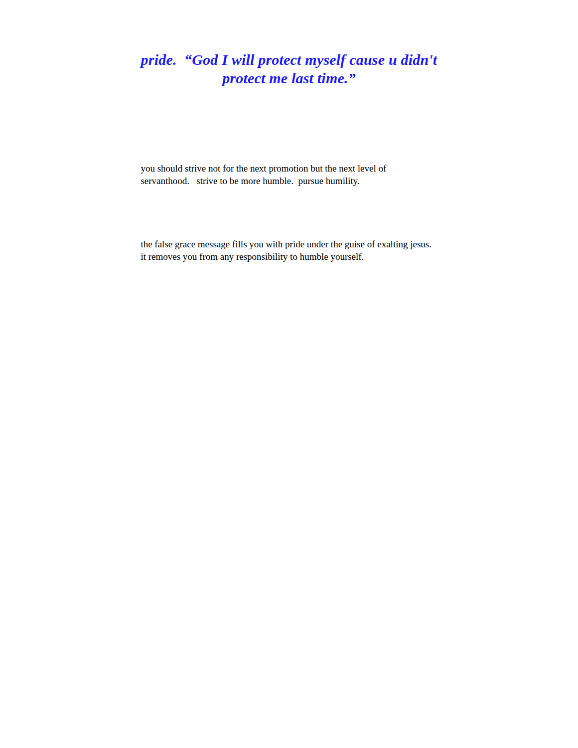pride. “God I will protect myself cause u didn't protect me last time.”
you should strive not for the next promotion but the next level of servanthood. strive to be more humble. pursue humility.
the false grace message fills you with pride under the guise of exalting jesus. it removes you from any responsibility to humble yourself.